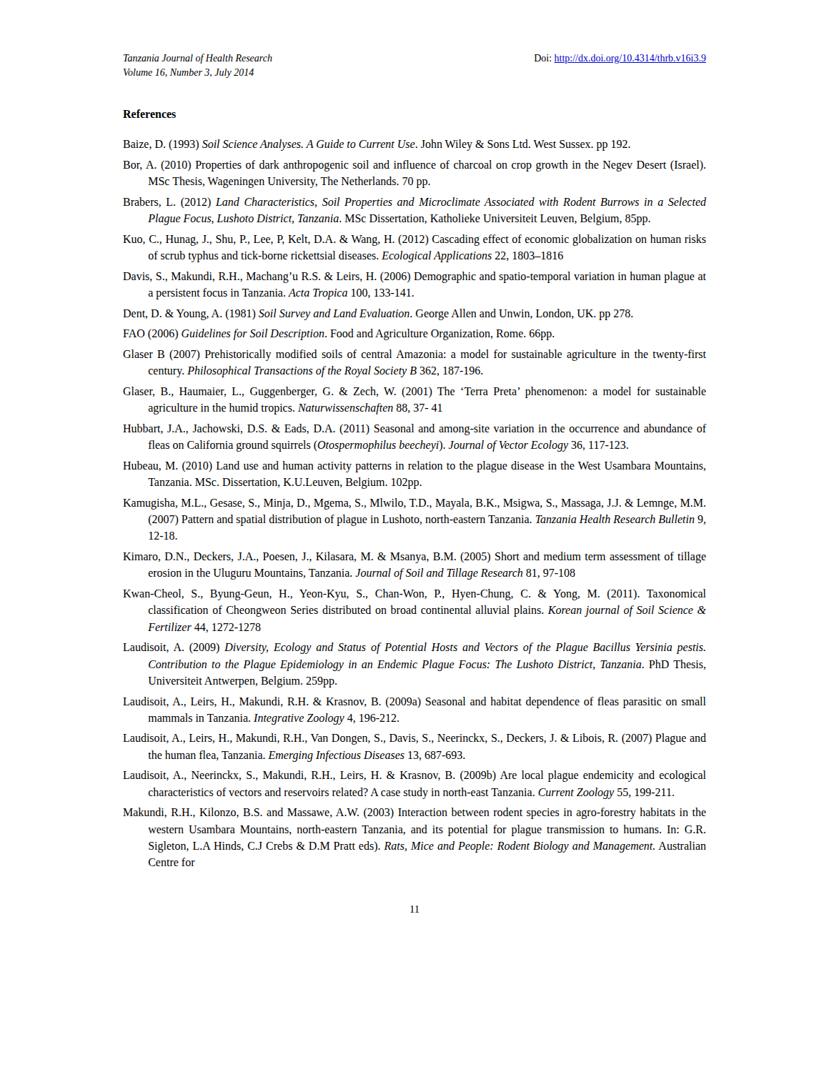Tanzania Journal of Health Research
Volume 16, Number 3, July 2014
Doi: http://dx.doi.org/10.4314/thrb.v16i3.9
References
Baize, D. (1993) Soil Science Analyses. A Guide to Current Use. John Wiley & Sons Ltd. West Sussex. pp 192.
Bor, A. (2010) Properties of dark anthropogenic soil and influence of charcoal on crop growth in the Negev Desert (Israel). MSc Thesis, Wageningen University, The Netherlands. 70 pp.
Brabers, L. (2012) Land Characteristics, Soil Properties and Microclimate Associated with Rodent Burrows in a Selected Plague Focus, Lushoto District, Tanzania. MSc Dissertation, Katholieke Universiteit Leuven, Belgium, 85pp.
Kuo, C., Hunag, J., Shu, P., Lee, P, Kelt, D.A. & Wang, H. (2012) Cascading effect of economic globalization on human risks of scrub typhus and tick-borne rickettsial diseases. Ecological Applications 22, 1803–1816
Davis, S., Makundi, R.H., Machang’u R.S. & Leirs, H. (2006) Demographic and spatio-temporal variation in human plague at a persistent focus in Tanzania. Acta Tropica 100, 133-141.
Dent, D. & Young, A. (1981) Soil Survey and Land Evaluation. George Allen and Unwin, London, UK. pp 278.
FAO (2006) Guidelines for Soil Description. Food and Agriculture Organization, Rome. 66pp.
Glaser B (2007) Prehistorically modified soils of central Amazonia: a model for sustainable agriculture in the twenty-first century. Philosophical Transactions of the Royal Society B 362, 187-196.
Glaser, B., Haumaier, L., Guggenberger, G. & Zech, W. (2001) The ‘Terra Preta’ phenomenon: a model for sustainable agriculture in the humid tropics. Naturwissenschaften 88, 37- 41
Hubbart, J.A., Jachowski, D.S. & Eads, D.A. (2011) Seasonal and among-site variation in the occurrence and abundance of fleas on California ground squirrels (Otospermophilus beecheyi). Journal of Vector Ecology 36, 117-123.
Hubeau, M. (2010) Land use and human activity patterns in relation to the plague disease in the West Usambara Mountains, Tanzania. MSc. Dissertation, K.U.Leuven, Belgium. 102pp.
Kamugisha, M.L., Gesase, S., Minja, D., Mgema, S., Mlwilo, T.D., Mayala, B.K., Msigwa, S., Massaga, J.J. & Lemnge, M.M. (2007) Pattern and spatial distribution of plague in Lushoto, north-eastern Tanzania. Tanzania Health Research Bulletin 9, 12-18.
Kimaro, D.N., Deckers, J.A., Poesen, J., Kilasara, M. & Msanya, B.M. (2005) Short and medium term assessment of tillage erosion in the Uluguru Mountains, Tanzania. Journal of Soil and Tillage Research 81, 97-108
Kwan-Cheol, S., Byung-Geun, H., Yeon-Kyu, S., Chan-Won, P., Hyen-Chung, C. & Yong, M. (2011). Taxonomical classification of Cheongweon Series distributed on broad continental alluvial plains. Korean journal of Soil Science & Fertilizer 44, 1272-1278
Laudisoit, A. (2009) Diversity, Ecology and Status of Potential Hosts and Vectors of the Plague Bacillus Yersinia pestis. Contribution to the Plague Epidemiology in an Endemic Plague Focus: The Lushoto District, Tanzania. PhD Thesis, Universiteit Antwerpen, Belgium. 259pp.
Laudisoit, A., Leirs, H., Makundi, R.H. & Krasnov, B. (2009a) Seasonal and habitat dependence of fleas parasitic on small mammals in Tanzania. Integrative Zoology 4, 196-212.
Laudisoit, A., Leirs, H., Makundi, R.H., Van Dongen, S., Davis, S., Neerinckx, S., Deckers, J. & Libois, R. (2007) Plague and the human flea, Tanzania. Emerging Infectious Diseases 13, 687-693.
Laudisoit, A., Neerinckx, S., Makundi, R.H., Leirs, H. & Krasnov, B. (2009b) Are local plague endemicity and ecological characteristics of vectors and reservoirs related? A case study in north-east Tanzania. Current Zoology 55, 199-211.
Makundi, R.H., Kilonzo, B.S. and Massawe, A.W. (2003) Interaction between rodent species in agro-forestry habitats in the western Usambara Mountains, north-eastern Tanzania, and its potential for plague transmission to humans. In: G.R. Sigleton, L.A Hinds, C.J Crebs & D.M Pratt eds). Rats, Mice and People: Rodent Biology and Management. Australian Centre for
11